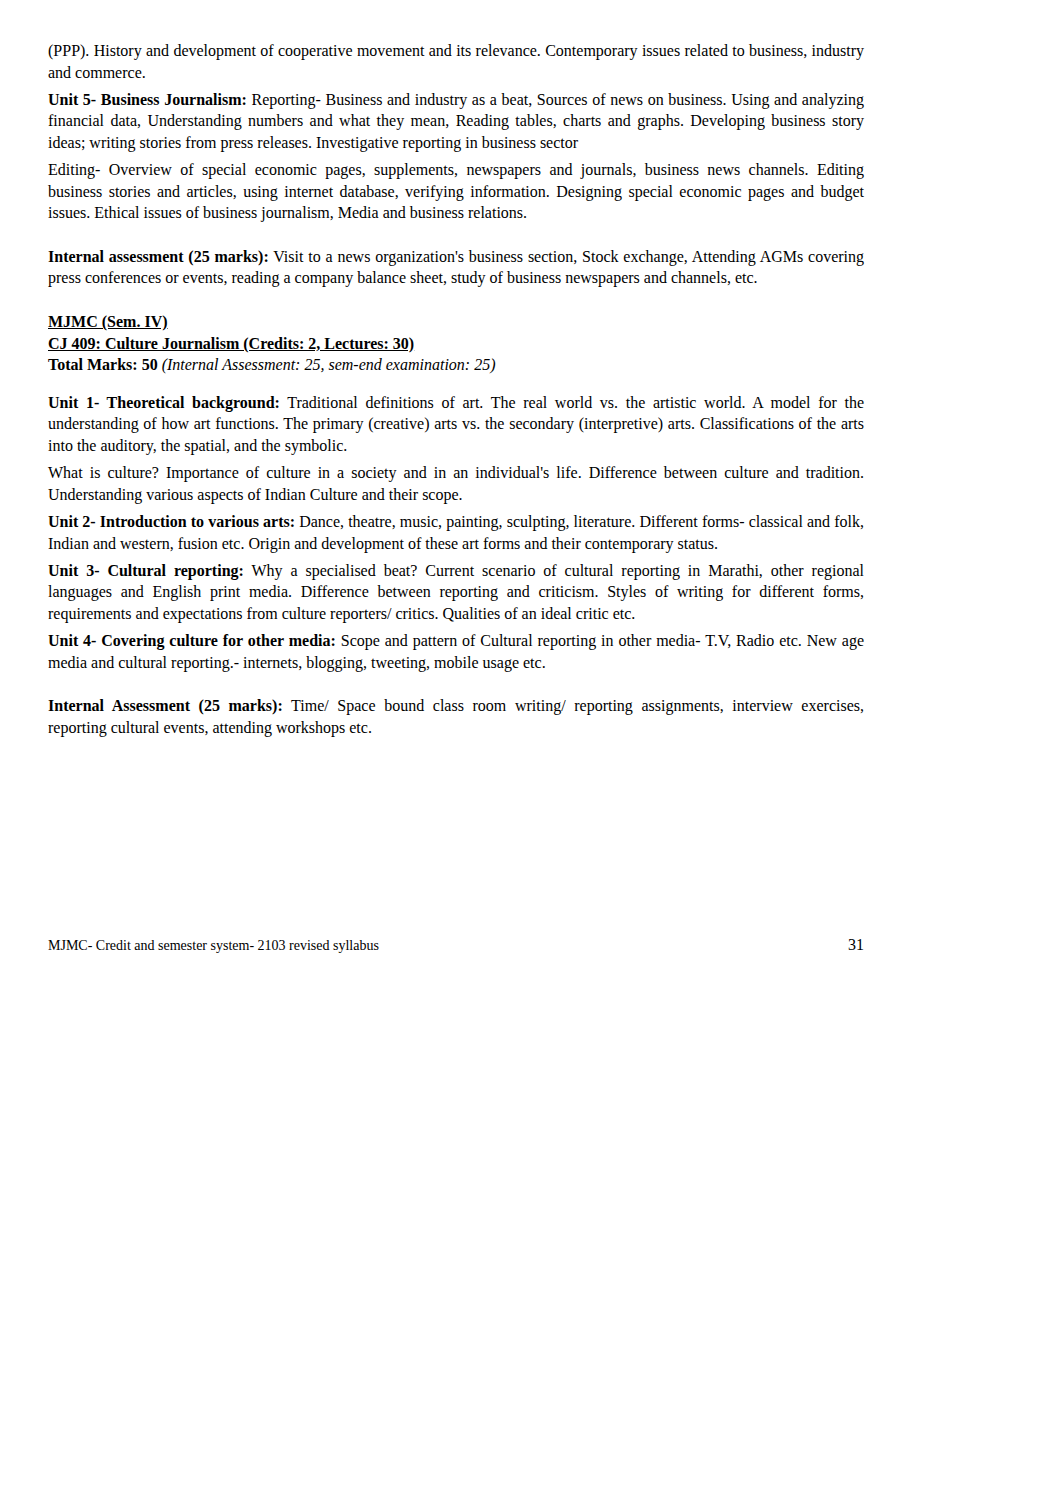(PPP). History and development of cooperative movement and its relevance. Contemporary issues related to business, industry and commerce.
Unit 5- Business Journalism: Reporting- Business and industry as a beat, Sources of news on business. Using and analyzing financial data, Understanding numbers and what they mean, Reading tables, charts and graphs. Developing business story ideas; writing stories from press releases. Investigative reporting in business sector
Editing- Overview of special economic pages, supplements, newspapers and journals, business news channels. Editing business stories and articles, using internet database, verifying information. Designing special economic pages and budget issues. Ethical issues of business journalism, Media and business relations.
Internal assessment (25 marks): Visit to a news organization's business section, Stock exchange, Attending AGMs covering press conferences or events, reading a company balance sheet, study of business newspapers and channels, etc.
MJMC (Sem. IV)
CJ 409: Culture Journalism (Credits: 2, Lectures: 30)
Total Marks: 50 (Internal Assessment: 25, sem-end examination: 25)
Unit 1- Theoretical background: Traditional definitions of art. The real world vs. the artistic world. A model for the understanding of how art functions. The primary (creative) arts vs. the secondary (interpretive) arts. Classifications of the arts into the auditory, the spatial, and the symbolic.
What is culture? Importance of culture in a society and in an individual's life. Difference between culture and tradition. Understanding various aspects of Indian Culture and their scope.
Unit 2- Introduction to various arts: Dance, theatre, music, painting, sculpting, literature. Different forms- classical and folk, Indian and western, fusion etc. Origin and development of these art forms and their contemporary status.
Unit 3- Cultural reporting: Why a specialised beat? Current scenario of cultural reporting in Marathi, other regional languages and English print media. Difference between reporting and criticism. Styles of writing for different forms, requirements and expectations from culture reporters/ critics. Qualities of an ideal critic etc.
Unit 4- Covering culture for other media: Scope and pattern of Cultural reporting in other media- T.V, Radio etc. New age media and cultural reporting.- internets, blogging, tweeting, mobile usage etc.
Internal Assessment (25 marks): Time/ Space bound class room writing/ reporting assignments, interview exercises, reporting cultural events, attending workshops etc.
MJMC- Credit and semester system- 2103 revised syllabus 31